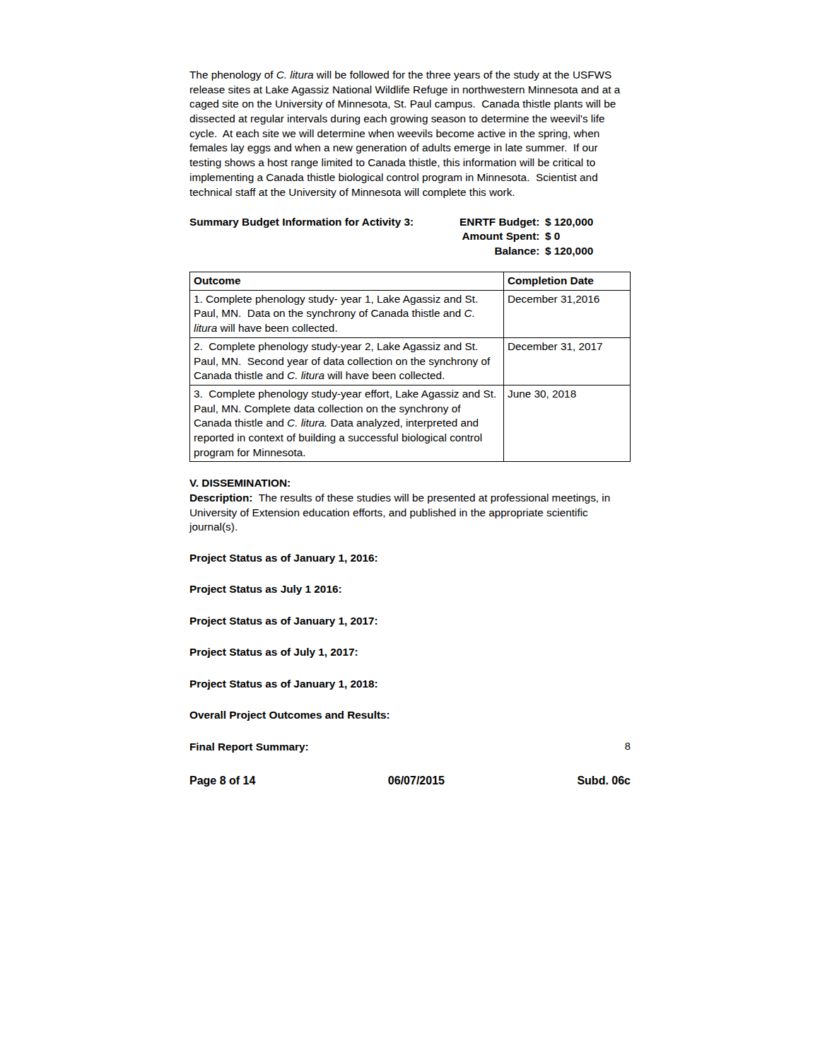The phenology of C. litura will be followed for the three years of the study at the USFWS release sites at Lake Agassiz National Wildlife Refuge in northwestern Minnesota and at a caged site on the University of Minnesota, St. Paul campus. Canada thistle plants will be dissected at regular intervals during each growing season to determine the weevil's life cycle. At each site we will determine when weevils become active in the spring, when females lay eggs and when a new generation of adults emerge in late summer. If our testing shows a host range limited to Canada thistle, this information will be critical to implementing a Canada thistle biological control program in Minnesota. Scientist and technical staff at the University of Minnesota will complete this work.
Summary Budget Information for Activity 3:
ENRTF Budget:$ 120,000
Amount Spent:$ 0
Balance:$ 120,000
| Outcome | Completion Date |
| --- | --- |
| 1. Complete phenology study- year 1, Lake Agassiz and St. Paul, MN. Data on the synchrony of Canada thistle and C. litura will have been collected. | December 31,2016 |
| 2. Complete phenology study-year 2, Lake Agassiz and St. Paul, MN. Second year of data collection on the synchrony of Canada thistle and C. litura will have been collected. | December 31, 2017 |
| 3. Complete phenology study-year effort, Lake Agassiz and St. Paul, MN. Complete data collection on the synchrony of Canada thistle and C. litura. Data analyzed, interpreted and reported in context of building a successful biological control program for Minnesota. | June 30, 2018 |
V. DISSEMINATION:
Description: The results of these studies will be presented at professional meetings, in University of Extension education efforts, and published in the appropriate scientific journal(s).
Project Status as of January 1, 2016:
Project Status as July 1 2016:
Project Status as of January 1, 2017:
Project Status as of July 1, 2017:
Project Status as of January 1, 2018:
Overall Project Outcomes and Results:
Final Report Summary:
8
Page 8 of 14 06/07/2015 Subd. 06c